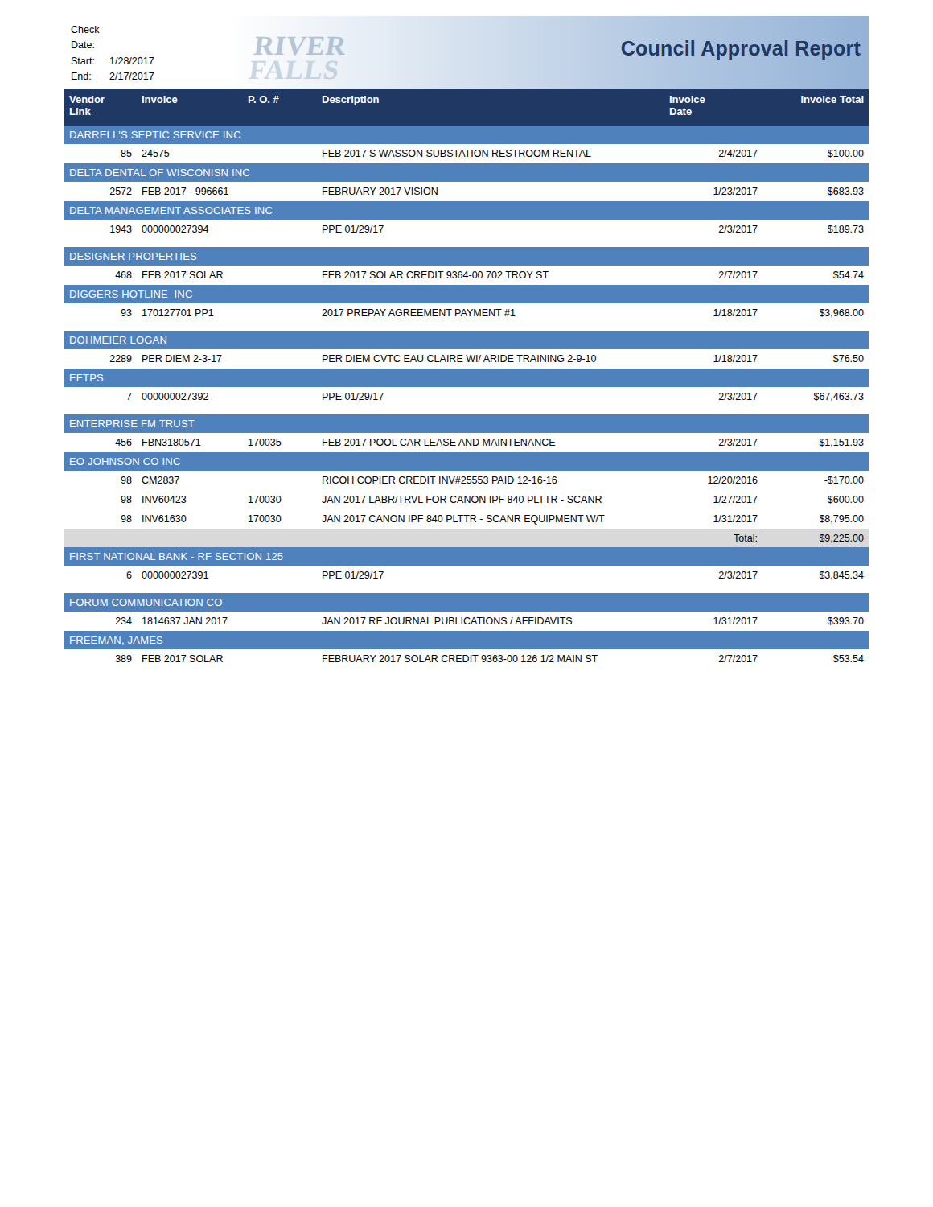Check Date:
Start: 1/28/2017
End: 2/17/2017
RIVER
FALLS
Council Approval Report
| Vendor Link | Invoice | P. O. # | Description | Invoice Date | Invoice Total |
| --- | --- | --- | --- | --- | --- |
| DARRELL'S SEPTIC SERVICE INC |
| 85 | 24575 | | FEB 2017 S WASSON SUBSTATION RESTROOM RENTAL | 2/4/2017 | $100.00 |
| DELTA DENTAL OF WISCONISN INC |
| 2572 | FEB 2017 - 996661 | | FEBRUARY 2017 VISION | 1/23/2017 | $683.93 |
| DELTA MANAGEMENT ASSOCIATES INC |
| 1943 | 000000027394 | | PPE 01/29/17 | 2/3/2017 | $189.73 |
| DESIGNER PROPERTIES |
| 468 | FEB 2017 SOLAR | | FEB 2017 SOLAR CREDIT 9364-00 702 TROY ST | 2/7/2017 | $54.74 |
| DIGGERS HOTLINE INC |
| 93 | 170127701 PP1 | | 2017 PREPAY AGREEMENT PAYMENT #1 | 1/18/2017 | $3,968.00 |
| DOHMEIER LOGAN |
| 2289 | PER DIEM 2-3-17 | | PER DIEM CVTC EAU CLAIRE WI/ ARIDE TRAINING 2-9-10 | 1/18/2017 | $76.50 |
| EFTPS |
| 7 | 000000027392 | | PPE 01/29/17 | 2/3/2017 | $67,463.73 |
| ENTERPRISE FM TRUST |
| 456 | FBN3180571 | 170035 | FEB 2017 POOL CAR LEASE AND MAINTENANCE | 2/3/2017 | $1,151.93 |
| EO JOHNSON CO INC |
| 98 | CM2837 | | RICOH COPIER CREDIT INV#25553 PAID 12-16-16 | 12/20/2016 | -$170.00 |
| 98 | INV60423 | 170030 | JAN 2017 LABR/TRVL FOR CANON IPF 840 PLTTR - SCANR | 1/27/2017 | $600.00 |
| 98 | INV61630 | 170030 | JAN 2017 CANON IPF 840 PLTTR - SCANR EQUIPMENT W/T | 1/31/2017 | $8,795.00 |
| | | | | Total: | $9,225.00 |
| FIRST NATIONAL BANK - RF SECTION 125 |
| 6 | 000000027391 | | PPE 01/29/17 | 2/3/2017 | $3,845.34 |
| FORUM COMMUNICATION CO |
| 234 | 1814637 JAN 2017 | | JAN 2017 RF JOURNAL PUBLICATIONS / AFFIDAVITS | 1/31/2017 | $393.70 |
| FREEMAN, JAMES |
| 389 | FEB 2017 SOLAR | | FEBRUARY 2017 SOLAR CREDIT 9363-00 126 1/2 MAIN ST | 2/7/2017 | $53.54 |